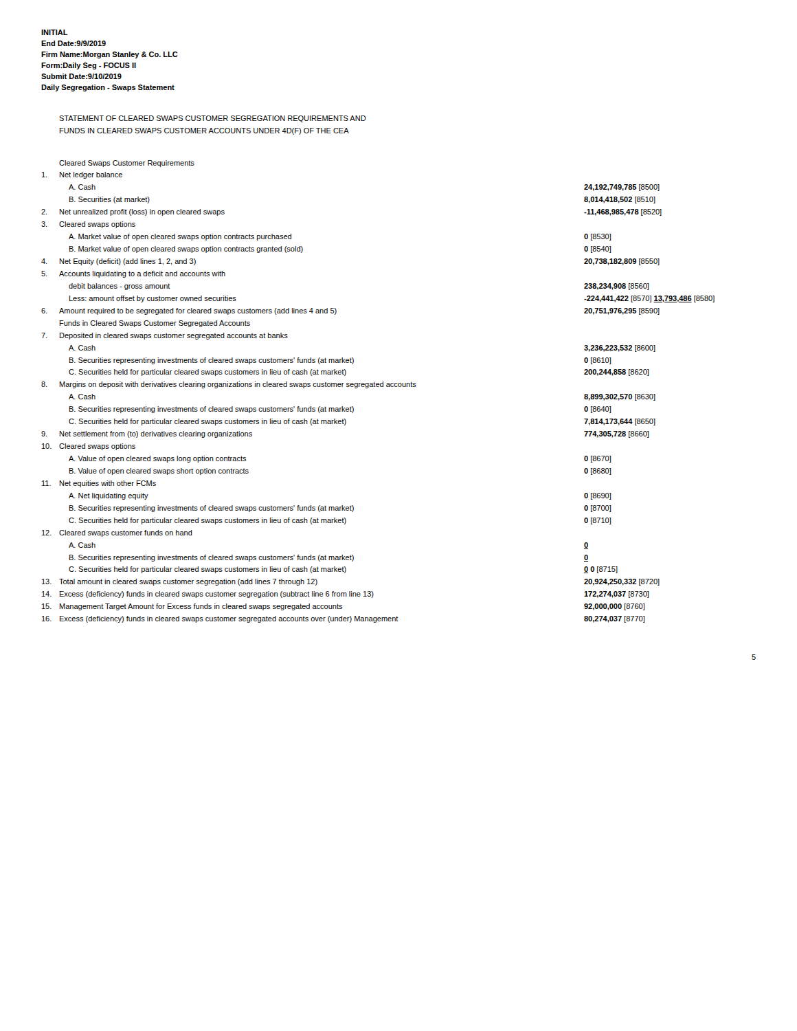INITIAL
End Date:9/9/2019
Firm Name:Morgan Stanley & Co. LLC
Form:Daily Seg - FOCUS II
Submit Date:9/10/2019
Daily Segregation - Swaps Statement
| | STATEMENT OF CLEARED SWAPS CUSTOMER SEGREGATION REQUIREMENTS AND |
| | FUNDS IN CLEARED SWAPS CUSTOMER ACCOUNTS UNDER 4D(F) OF THE CEA |
| | Cleared Swaps Customer Requirements | |
| 1. | Net ledger balance | |
| | A. Cash | 24,192,749,785 [8500] |
| | B. Securities (at market) | 8,014,418,502 [8510] |
| 2. | Net unrealized profit (loss) in open cleared swaps | -11,468,985,478 [8520] |
| 3. | Cleared swaps options | |
| | A. Market value of open cleared swaps option contracts purchased | 0 [8530] |
| | B. Market value of open cleared swaps option contracts granted (sold) | 0 [8540] |
| 4. | Net Equity (deficit) (add lines 1, 2, and 3) | 20,738,182,809 [8550] |
| 5. | Accounts liquidating to a deficit and accounts with | |
| | debit balances - gross amount | 238,234,908 [8560] |
| | Less: amount offset by customer owned securities | -224,441,422 [8570] 13,793,486 [8580] |
| 6. | Amount required to be segregated for cleared swaps customers (add lines 4 and 5) | 20,751,976,295 [8590] |
| | Funds in Cleared Swaps Customer Segregated Accounts | |
| 7. | Deposited in cleared swaps customer segregated accounts at banks | |
| | A. Cash | 3,236,223,532 [8600] |
| | B. Securities representing investments of cleared swaps customers' funds (at market) | 0 [8610] |
| | C. Securities held for particular cleared swaps customers in lieu of cash (at market) | 200,244,858 [8620] |
| 8. | Margins on deposit with derivatives clearing organizations in cleared swaps customer segregated accounts | |
| | A. Cash | 8,899,302,570 [8630] |
| | B. Securities representing investments of cleared swaps customers' funds (at market) | 0 [8640] |
| | C. Securities held for particular cleared swaps customers in lieu of cash (at market) | 7,814,173,644 [8650] |
| 9. | Net settlement from (to) derivatives clearing organizations | 774,305,728 [8660] |
| 10. | Cleared swaps options | |
| | A. Value of open cleared swaps long option contracts | 0 [8670] |
| | B. Value of open cleared swaps short option contracts | 0 [8680] |
| 11. | Net equities with other FCMs | |
| | A. Net liquidating equity | 0 [8690] |
| | B. Securities representing investments of cleared swaps customers' funds (at market) | 0 [8700] |
| | C. Securities held for particular cleared swaps customers in lieu of cash (at market) | 0 [8710] |
| 12. | Cleared swaps customer funds on hand | |
| | A. Cash | 0 |
| | B. Securities representing investments of cleared swaps customers' funds (at market) | 0 |
| | C. Securities held for particular cleared swaps customers in lieu of cash (at market) | 0 0 [8715] |
| 13. | Total amount in cleared swaps customer segregation (add lines 7 through 12) | 20,924,250,332 [8720] |
| 14. | Excess (deficiency) funds in cleared swaps customer segregation (subtract line 6 from line 13) | 172,274,037 [8730] |
| 15. | Management Target Amount for Excess funds in cleared swaps segregated accounts | 92,000,000 [8760] |
| 16. | Excess (deficiency) funds in cleared swaps customer segregated accounts over (under) Management | 80,274,037 [8770] |
5